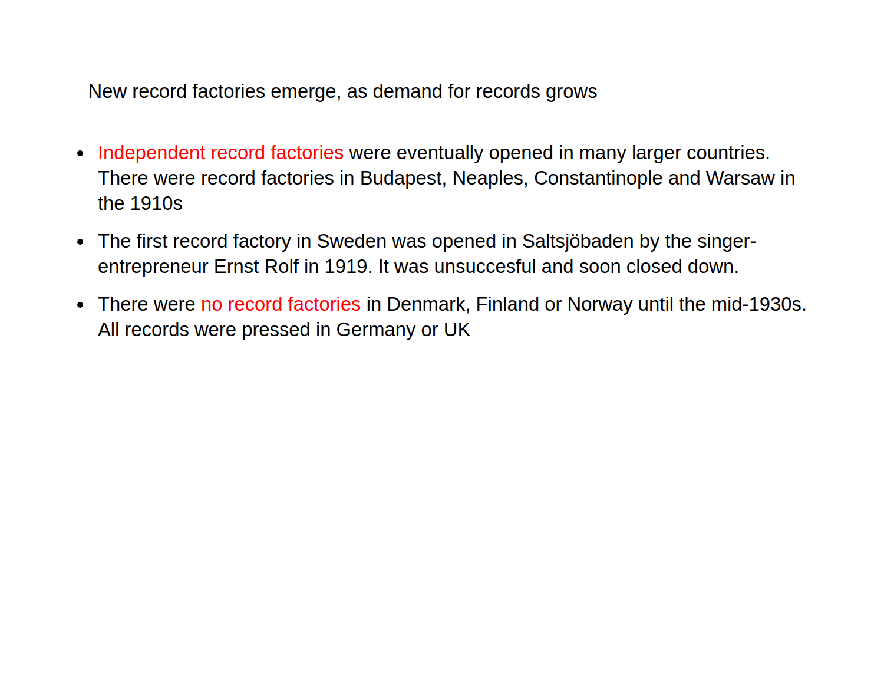New record factories emerge, as demand for records grows
Independent record factories were eventually opened in many larger countries. There were record factories in Budapest, Neaples, Constantinople and Warsaw in the 1910s
The first record factory in Sweden was opened in Saltsjöbaden by the singer-entrepreneur Ernst Rolf in 1919. It was unsuccesful and soon closed down.
There were no record factories in Denmark, Finland or Norway until the mid-1930s. All records were pressed in Germany or UK